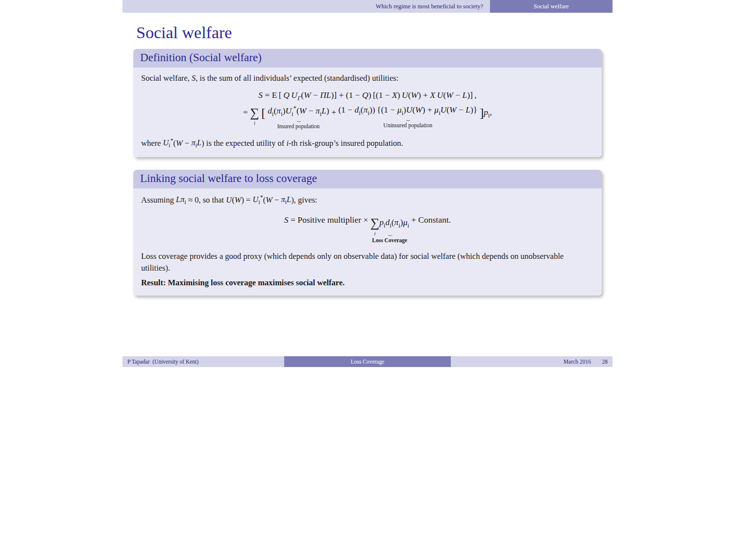Which regime is most beneficial to society?
Social welfare
Social welfare
Definition (Social welfare)
Social welfare, S, is the sum of all individuals’ expected (standardised) utilities:
S = E [ Q UΓ(W − ΠL)] + (1 − Q) [(1 − X) U(W) + X U(W − L)] , = ∑i [ di(πi)Ui*(W − πiL) ⏟ Insured population + (1 − di(πi)) {(1 − μi)U(W) + μiU(W − L)} ⏟ Uninsured population ] pi,
where Ui*(W − πiL) is the expected utility of i-th risk-group’s insured population.
Linking social welfare to loss coverage
Assuming Lπi ≈ 0, so that U(W) = Ui*(W − πiL), gives:
S = Positive multiplier × ∑i pidi(πi)μi ⏟ Loss Coverage + Constant.
Loss coverage provides a good proxy (which depends only on observable data) for social welfare (which depends on unobservable utilities).
Result: Maximising loss coverage maximises social welfare.
P Tapadar (University of Kent)
Loss Coverage
March 201628